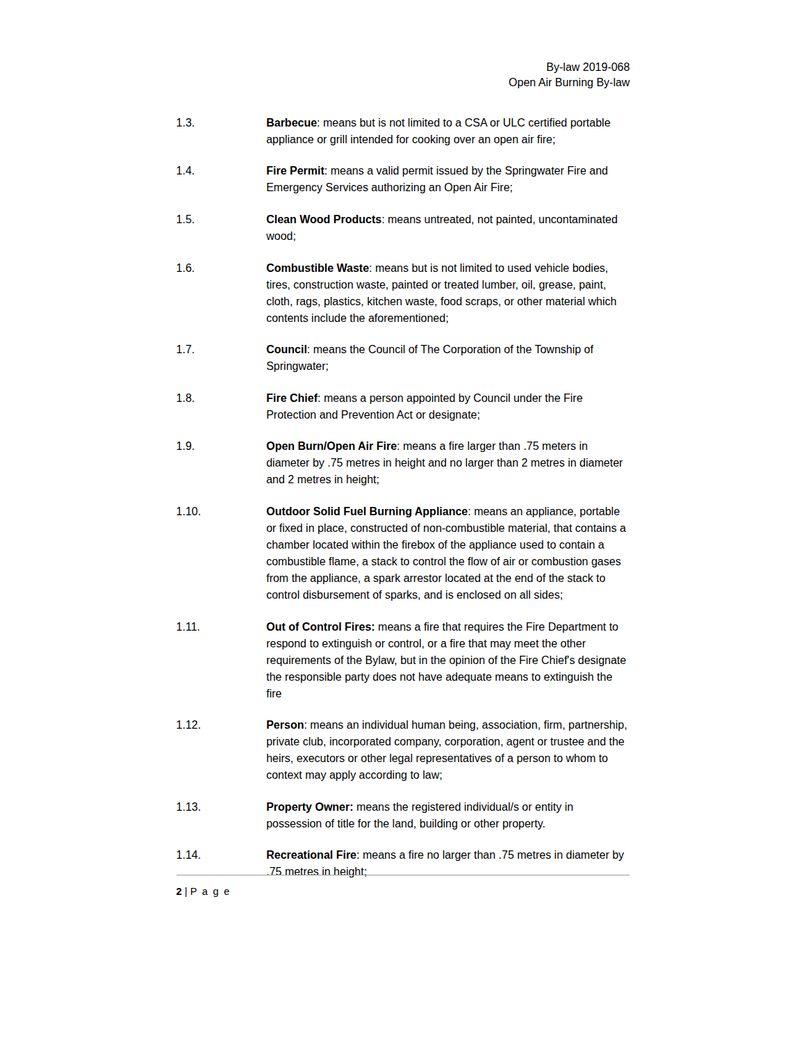By-law 2019-068
Open Air Burning By-law
1.3.
Barbecue: means but is not limited to a CSA or ULC certified portable appliance or grill intended for cooking over an open air fire;
1.4.
Fire Permit: means a valid permit issued by the Springwater Fire and Emergency Services authorizing an Open Air Fire;
1.5.
Clean Wood Products: means untreated, not painted, uncontaminated wood;
1.6.
Combustible Waste: means but is not limited to used vehicle bodies, tires, construction waste, painted or treated lumber, oil, grease, paint, cloth, rags, plastics, kitchen waste, food scraps, or other material which contents include the aforementioned;
1.7.
Council: means the Council of The Corporation of the Township of Springwater;
1.8.
Fire Chief: means a person appointed by Council under the Fire Protection and Prevention Act or designate;
1.9.
Open Burn/Open Air Fire: means a fire larger than .75 meters in diameter by .75 metres in height and no larger than 2 metres in diameter and 2 metres in height;
1.10.
Outdoor Solid Fuel Burning Appliance: means an appliance, portable or fixed in place, constructed of non-combustible material, that contains a chamber located within the firebox of the appliance used to contain a combustible flame, a stack to control the flow of air or combustion gases from the appliance, a spark arrestor located at the end of the stack to control disbursement of sparks, and is enclosed on all sides;
1.11.
Out of Control Fires: means a fire that requires the Fire Department to respond to extinguish or control, or a fire that may meet the other requirements of the Bylaw, but in the opinion of the Fire Chief's designate the responsible party does not have adequate means to extinguish the fire
1.12.
Person: means an individual human being, association, firm, partnership, private club, incorporated company, corporation, agent or trustee and the heirs, executors or other legal representatives of a person to whom to context may apply according to law;
1.13.
Property Owner: means the registered individual/s or entity in possession of title for the land, building or other property.
1.14.
Recreational Fire: means a fire no larger than .75 metres in diameter by .75 metres in height;
2 | P a g e